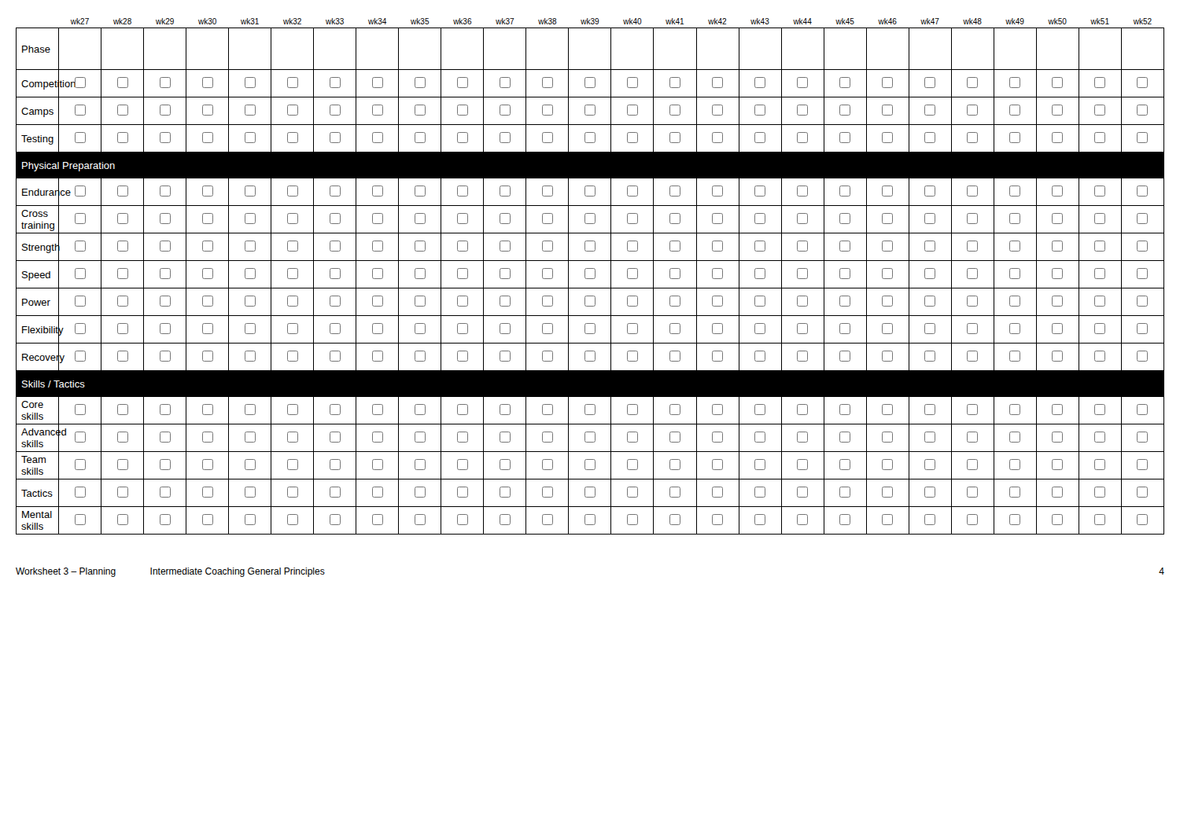| | wk27 | wk28 | wk29 | wk30 | wk31 | wk32 | wk33 | wk34 | wk35 | wk36 | wk37 | wk38 | wk39 | wk40 | wk41 | wk42 | wk43 | wk44 | wk45 | wk46 | wk47 | wk48 | wk49 | wk50 | wk51 | wk52 |
| --- | --- | --- | --- | --- | --- | --- | --- | --- | --- | --- | --- | --- | --- | --- | --- | --- | --- | --- | --- | --- | --- | --- | --- | --- | --- | --- |
| Phase | | | | | | | | | | | | | | | | | | | | | | | | | | |
| Competition | | | | | | | | | | | | | | | | | | | | | | | | | | |
| Camps | | | | | | | | | | | | | | | | | | | | | | | | | | |
| Testing | | | | | | | | | | | | | | | | | | | | | | | | | | |
| Physical Preparation |
| Endurance | | | | | | | | | | | | | | | | | | | | | | | | | | |
| Cross training | | | | | | | | | | | | | | | | | | | | | | | | | | |
| Strength | | | | | | | | | | | | | | | | | | | | | | | | | | |
| Speed | | | | | | | | | | | | | | | | | | | | | | | | | | |
| Power | | | | | | | | | | | | | | | | | | | | | | | | | | |
| Flexibility | | | | | | | | | | | | | | | | | | | | | | | | | | |
| Recovery | | | | | | | | | | | | | | | | | | | | | | | | | | |
| Skills / Tactics |
| Core skills | | | | | | | | | | | | | | | | | | | | | | | | | | |
| Advanced skills | | | | | | | | | | | | | | | | | | | | | | | | | | |
| Team skills | | | | | | | | | | | | | | | | | | | | | | | | | | |
| Tactics | | | | | | | | | | | | | | | | | | | | | | | | | | |
| Mental skills | | | | | | | | | | | | | | | | | | | | | | | | | | |
Worksheet 3 – Planning Intermediate Coaching General Principles
4